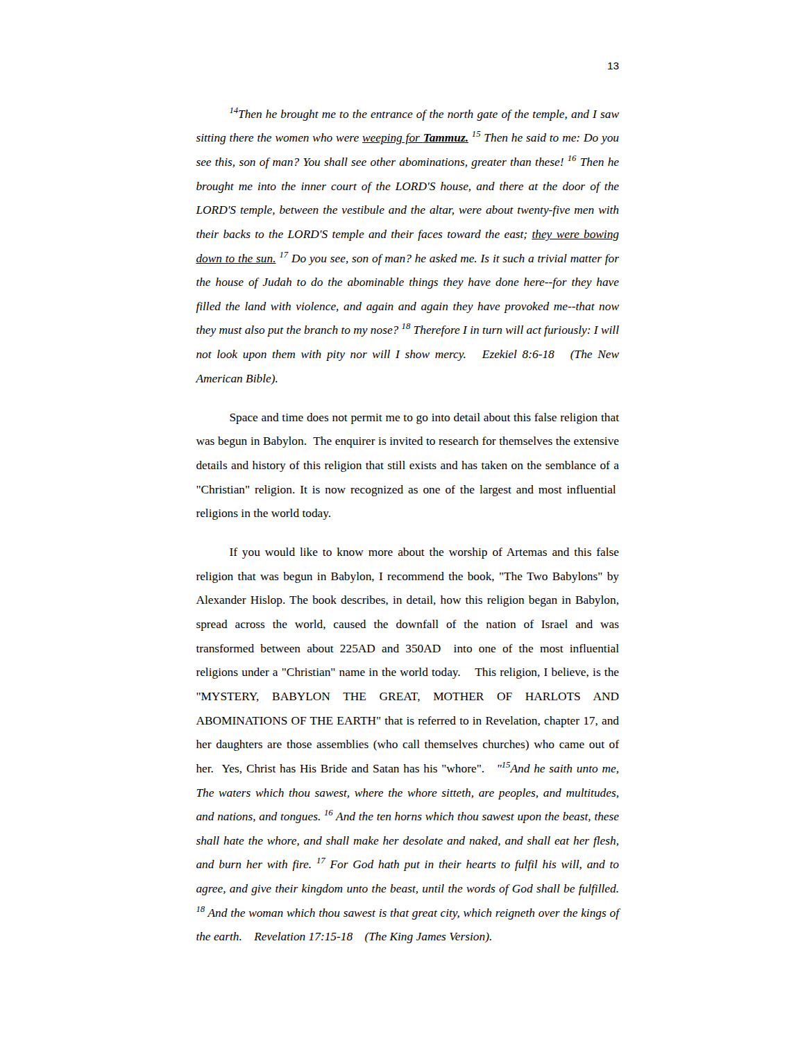13
14Then he brought me to the entrance of the north gate of the temple, and I saw sitting there the women who were weeping for Tammuz. 15 Then he said to me: Do you see this, son of man? You shall see other abominations, greater than these! 16 Then he brought me into the inner court of the LORD'S house, and there at the door of the LORD'S temple, between the vestibule and the altar, were about twenty-five men with their backs to the LORD'S temple and their faces toward the east; they were bowing down to the sun. 17 Do you see, son of man? he asked me. Is it such a trivial matter for the house of Judah to do the abominable things they have done here--for they have filled the land with violence, and again and again they have provoked me--that now they must also put the branch to my nose? 18 Therefore I in turn will act furiously: I will not look upon them with pity nor will I show mercy. Ezekiel 8:6-18 (The New American Bible).
Space and time does not permit me to go into detail about this false religion that was begun in Babylon. The enquirer is invited to research for themselves the extensive details and history of this religion that still exists and has taken on the semblance of a "Christian" religion. It is now recognized as one of the largest and most influential religions in the world today.
If you would like to know more about the worship of Artemas and this false religion that was begun in Babylon, I recommend the book, "The Two Babylons" by Alexander Hislop. The book describes, in detail, how this religion began in Babylon, spread across the world, caused the downfall of the nation of Israel and was transformed between about 225AD and 350AD into one of the most influential religions under a "Christian" name in the world today. This religion, I believe, is the "MYSTERY, BABYLON THE GREAT, MOTHER OF HARLOTS AND ABOMINATIONS OF THE EARTH" that is referred to in Revelation, chapter 17, and her daughters are those assemblies (who call themselves churches) who came out of her. Yes, Christ has His Bride and Satan has his "whore". "15And he saith unto me, The waters which thou sawest, where the whore sitteth, are peoples, and multitudes, and nations, and tongues. 16 And the ten horns which thou sawest upon the beast, these shall hate the whore, and shall make her desolate and naked, and shall eat her flesh, and burn her with fire. 17 For God hath put in their hearts to fulfil his will, and to agree, and give their kingdom unto the beast, until the words of God shall be fulfilled. 18 And the woman which thou sawest is that great city, which reigneth over the kings of the earth. Revelation 17:15-18 (The King James Version).